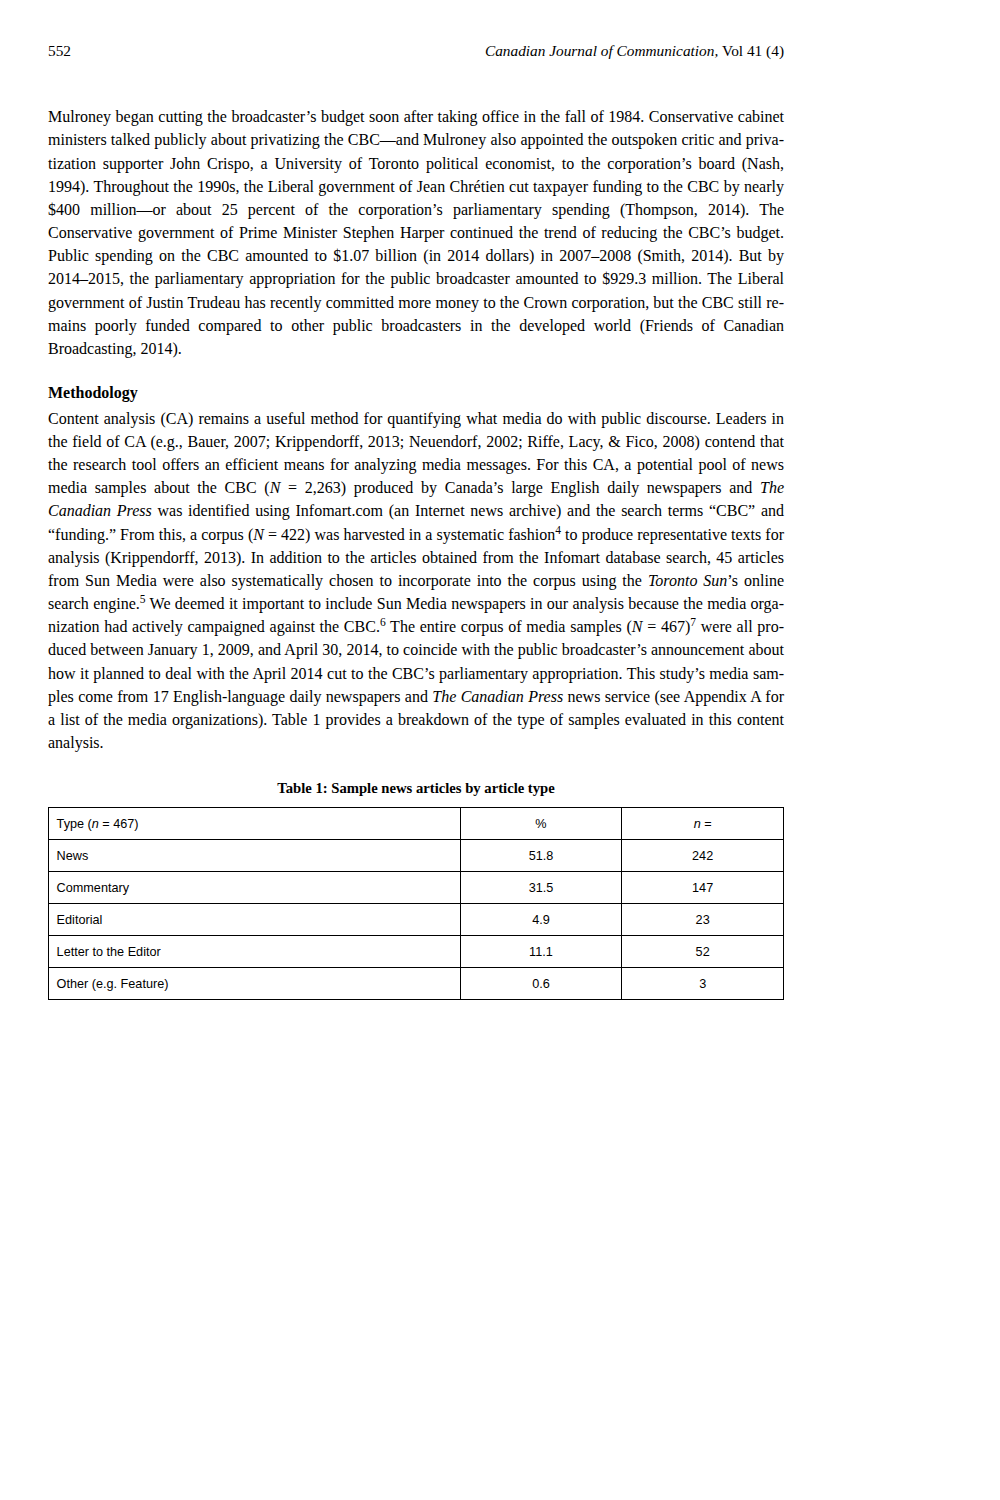552 Canadian Journal of Communication, Vol 41 (4)
Mulroney began cutting the broadcaster’s budget soon after taking office in the fall of 1984. Conservative cabinet ministers talked publicly about privatizing the CBC—and Mulroney also appointed the outspoken critic and privatization supporter John Crispo, a University of Toronto political economist, to the corporation’s board (Nash, 1994). Throughout the 1990s, the Liberal government of Jean Chrétien cut taxpayer funding to the CBC by nearly $400 million—or about 25 percent of the corporation’s parliamentary spending (Thompson, 2014). The Conservative government of Prime Minister Stephen Harper continued the trend of reducing the CBC’s budget. Public spending on the CBC amounted to $1.07 billion (in 2014 dollars) in 2007–2008 (Smith, 2014). But by 2014–2015, the parliamentary appropriation for the public broadcaster amounted to $929.3 million. The Liberal government of Justin Trudeau has recently committed more money to the Crown corporation, but the CBC still remains poorly funded compared to other public broadcasters in the developed world (Friends of Canadian Broadcasting, 2014).
Methodology
Content analysis (CA) remains a useful method for quantifying what media do with public discourse. Leaders in the field of CA (e.g., Bauer, 2007; Krippendorff, 2013; Neuendorf, 2002; Riffe, Lacy, & Fico, 2008) contend that the research tool offers an efficient means for analyzing media messages. For this CA, a potential pool of news media samples about the CBC (N = 2,263) produced by Canada’s large English daily newspapers and The Canadian Press was identified using Infomart.com (an Internet news archive) and the search terms “CBC” and “funding.” From this, a corpus (N = 422) was harvested in a systematic fashion4 to produce representative texts for analysis (Krippendorff, 2013). In addition to the articles obtained from the Infomart database search, 45 articles from Sun Media were also systematically chosen to incorporate into the corpus using the Toronto Sun’s online search engine.5 We deemed it important to include Sun Media newspapers in our analysis because the media organization had actively campaigned against the CBC.6 The entire corpus of media samples (N = 467)7 were all produced between January 1, 2009, and April 30, 2014, to coincide with the public broadcaster’s announcement about how it planned to deal with the April 2014 cut to the CBC’s parliamentary appropriation. This study’s media samples come from 17 English-language daily newspapers and The Canadian Press news service (see Appendix A for a list of the media organizations). Table 1 provides a breakdown of the type of samples evaluated in this content analysis.
Table 1: Sample news articles by article type
| Type ( n = 467) | % | n = |
| News | 51.8 | 242 |
| Commentary | 31.5 | 147 |
| Editorial | 4.9 | 23 |
| Letter to the Editor | 11.1 | 52 |
| Other (e.g. Feature) | 0.6 | 3 |